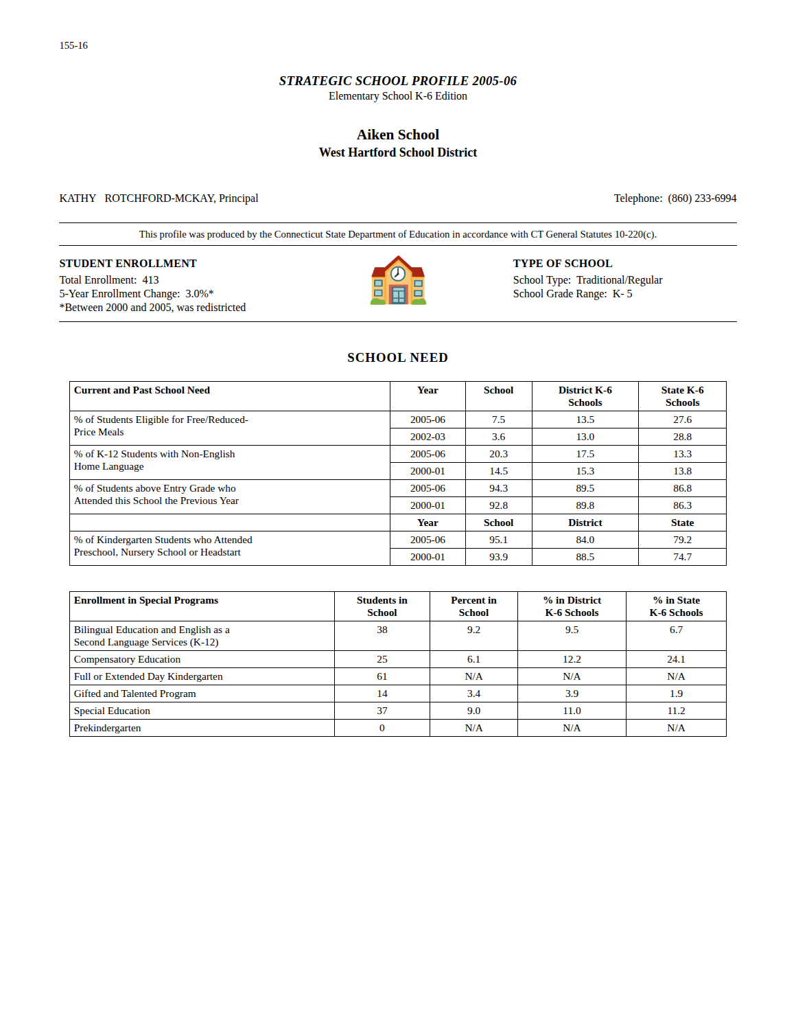155-16
STRATEGIC SCHOOL PROFILE 2005-06
Elementary School K-6 Edition
Aiken School
West Hartford School District
KATHY ROTCHFORD-MCKAY, Principal
Telephone: (860) 233-6994
This profile was produced by the Connecticut State Department of Education in accordance with CT General Statutes 10-220(c).
STUDENT ENROLLMENT
Total Enrollment: 413
5-Year Enrollment Change: 3.0%*
*Between 2000 and 2005, was redistricted
🏫
TYPE OF SCHOOL
School Type: Traditional/Regular
School Grade Range: K- 5
SCHOOL NEED
| Current and Past School Need | Year | School | District K-6 Schools | State K-6 Schools |
| --- | --- | --- | --- | --- |
| % of Students Eligible for Free/Reduced- Price Meals | 2005-06 | 7.5 | 13.5 | 27.6 |
| 2002-03 | 3.6 | 13.0 | 28.8 |
| % of K-12 Students with Non-English Home Language | 2005-06 | 20.3 | 17.5 | 13.3 |
| 2000-01 | 14.5 | 15.3 | 13.8 |
| % of Students above Entry Grade who Attended this School the Previous Year | 2005-06 | 94.3 | 89.5 | 86.8 |
| 2000-01 | 92.8 | 89.8 | 86.3 |
| | Year | School | District | State |
| % of Kindergarten Students who Attended Preschool, Nursery School or Headstart | 2005-06 | 95.1 | 84.0 | 79.2 |
| 2000-01 | 93.9 | 88.5 | 74.7 |
| Enrollment in Special Programs | Students in School | Percent in School | % in District K-6 Schools | % in State K-6 Schools |
| --- | --- | --- | --- | --- |
| Bilingual Education and English as a Second Language Services (K-12) | 38 | 9.2 | 9.5 | 6.7 |
| Compensatory Education | 25 | 6.1 | 12.2 | 24.1 |
| Full or Extended Day Kindergarten | 61 | N/A | N/A | N/A |
| Gifted and Talented Program | 14 | 3.4 | 3.9 | 1.9 |
| Special Education | 37 | 9.0 | 11.0 | 11.2 |
| Prekindergarten | 0 | N/A | N/A | N/A |